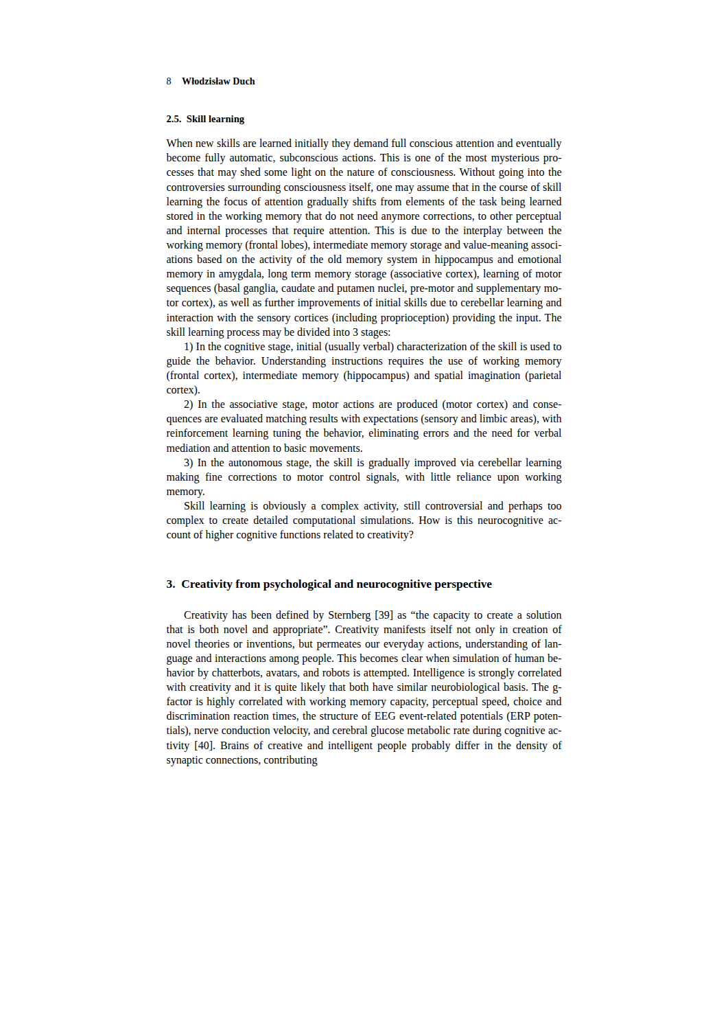8 Włodzisław Duch
2.5. Skill learning
When new skills are learned initially they demand full conscious attention and eventually become fully automatic, subconscious actions. This is one of the most mysterious processes that may shed some light on the nature of consciousness. Without going into the controversies surrounding consciousness itself, one may assume that in the course of skill learning the focus of attention gradually shifts from elements of the task being learned stored in the working memory that do not need anymore corrections, to other perceptual and internal processes that require attention. This is due to the interplay between the working memory (frontal lobes), intermediate memory storage and value-meaning associations based on the activity of the old memory system in hippocampus and emotional memory in amygdala, long term memory storage (associative cortex), learning of motor sequences (basal ganglia, caudate and putamen nuclei, pre-motor and supplementary motor cortex), as well as further improvements of initial skills due to cerebellar learning and interaction with the sensory cortices (including proprioception) providing the input. The skill learning process may be divided into 3 stages:
1) In the cognitive stage, initial (usually verbal) characterization of the skill is used to guide the behavior. Understanding instructions requires the use of working memory (frontal cortex), intermediate memory (hippocampus) and spatial imagination (parietal cortex).
2) In the associative stage, motor actions are produced (motor cortex) and consequences are evaluated matching results with expectations (sensory and limbic areas), with reinforcement learning tuning the behavior, eliminating errors and the need for verbal mediation and attention to basic movements.
3) In the autonomous stage, the skill is gradually improved via cerebellar learning making fine corrections to motor control signals, with little reliance upon working memory.
Skill learning is obviously a complex activity, still controversial and perhaps too complex to create detailed computational simulations. How is this neurocognitive account of higher cognitive functions related to creativity?
3. Creativity from psychological and neurocognitive perspective
Creativity has been defined by Sternberg [39] as “the capacity to create a solution that is both novel and appropriate”. Creativity manifests itself not only in creation of novel theories or inventions, but permeates our everyday actions, understanding of language and interactions among people. This becomes clear when simulation of human behavior by chatterbots, avatars, and robots is attempted. Intelligence is strongly correlated with creativity and it is quite likely that both have similar neurobiological basis. The g-factor is highly correlated with working memory capacity, perceptual speed, choice and discrimination reaction times, the structure of EEG event-related potentials (ERP potentials), nerve conduction velocity, and cerebral glucose metabolic rate during cognitive activity [40]. Brains of creative and intelligent people probably differ in the density of synaptic connections, contributing